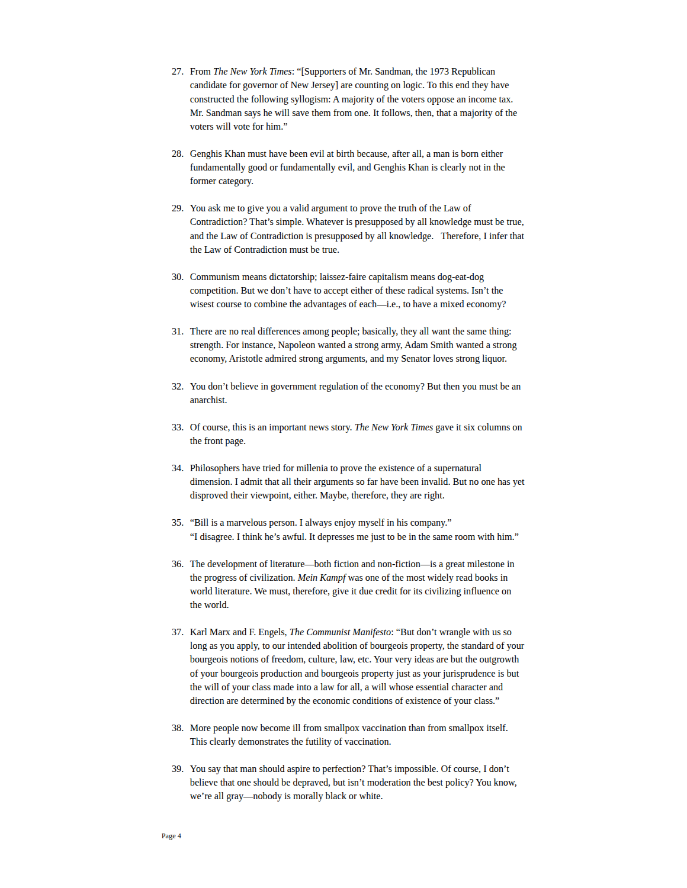27. From The New York Times: “[Supporters of Mr. Sandman, the 1973 Republican candidate for governor of New Jersey] are counting on logic. To this end they have constructed the following syllogism: A majority of the voters oppose an income tax. Mr. Sandman says he will save them from one. It follows, then, that a majority of the voters will vote for him.”
28. Genghis Khan must have been evil at birth because, after all, a man is born either fundamentally good or fundamentally evil, and Genghis Khan is clearly not in the former category.
29. You ask me to give you a valid argument to prove the truth of the Law of Contradiction? That’s simple. Whatever is presupposed by all knowledge must be true, and the Law of Contradiction is presupposed by all knowledge. Therefore, I infer that the Law of Contradiction must be true.
30. Communism means dictatorship; laissez-faire capitalism means dog-eat-dog competition. But we don’t have to accept either of these radical systems. Isn’t the wisest course to combine the advantages of each—i.e., to have a mixed economy?
31. There are no real differences among people; basically, they all want the same thing: strength. For instance, Napoleon wanted a strong army, Adam Smith wanted a strong economy, Aristotle admired strong arguments, and my Senator loves strong liquor.
32. You don’t believe in government regulation of the economy? But then you must be an anarchist.
33. Of course, this is an important news story. The New York Times gave it six columns on the front page.
34. Philosophers have tried for millenia to prove the existence of a supernatural dimension. I admit that all their arguments so far have been invalid. But no one has yet disproved their viewpoint, either. Maybe, therefore, they are right.
35. “Bill is a marvelous person. I always enjoy myself in his company.” “I disagree. I think he’s awful. It depresses me just to be in the same room with him.”
36. The development of literature—both fiction and non-fiction—is a great milestone in the progress of civilization. Mein Kampf was one of the most widely read books in world literature. We must, therefore, give it due credit for its civilizing influence on the world.
37. Karl Marx and F. Engels, The Communist Manifesto: “But don’t wrangle with us so long as you apply, to our intended abolition of bourgeois property, the standard of your bourgeois notions of freedom, culture, law, etc. Your very ideas are but the outgrowth of your bourgeois production and bourgeois property just as your jurisprudence is but the will of your class made into a law for all, a will whose essential character and direction are determined by the economic conditions of existence of your class.”
38. More people now become ill from smallpox vaccination than from smallpox itself. This clearly demonstrates the futility of vaccination.
39. You say that man should aspire to perfection? That’s impossible. Of course, I don’t believe that one should be depraved, but isn’t moderation the best policy? You know, we’re all gray—nobody is morally black or white.
Page 4